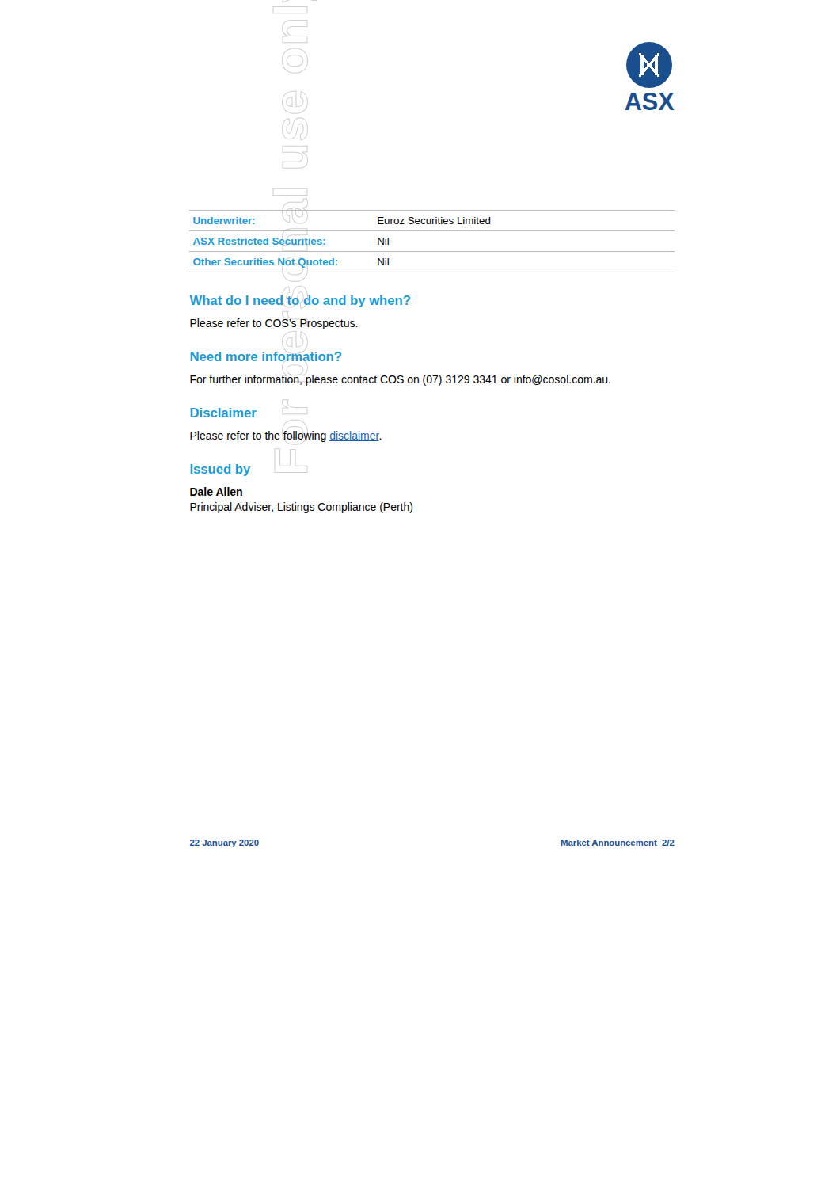For personal use only
ASX
| Underwriter: | Euroz Securities Limited |
| ASX Restricted Securities: | Nil |
| Other Securities Not Quoted: | Nil |
What do I need to do and by when?
Please refer to COS’s Prospectus.
Need more information?
For further information, please contact COS on (07) 3129 3341 or info@cosol.com.au.
Disclaimer
Please refer to the following disclaimer.
Issued by
Dale Allen
Principal Adviser, Listings Compliance (Perth)
22 January 2020
Market Announcement 2/2